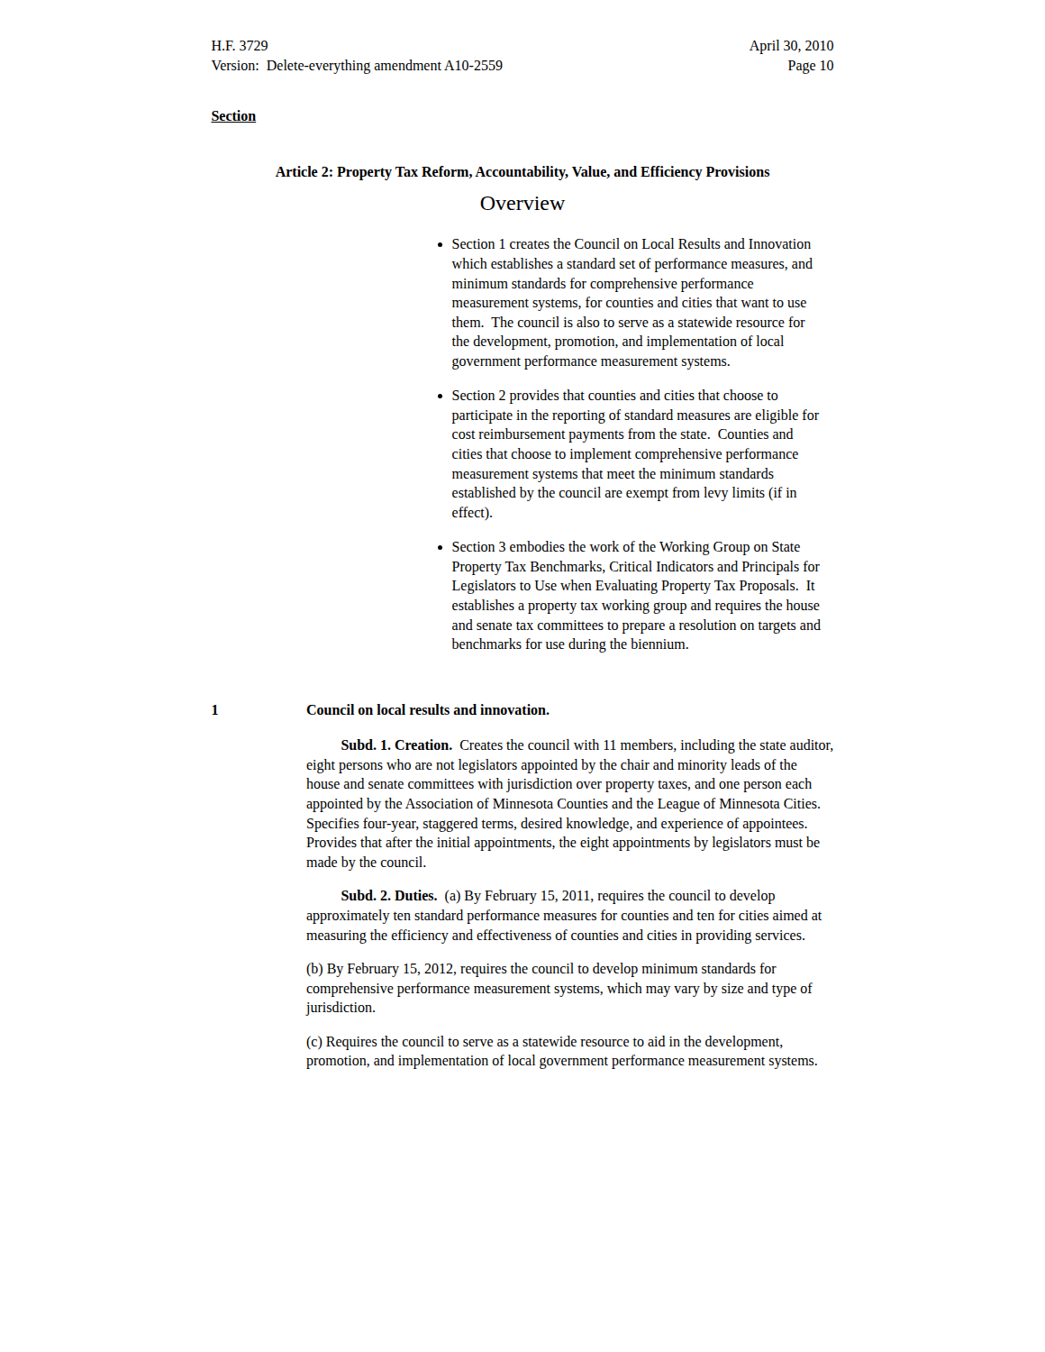| H.F. 3729 | April 30, 2010 |
| Version: Delete-everything amendment A10-2559 | Page 10 |
Section
Article 2: Property Tax Reform, Accountability, Value, and Efficiency Provisions
Overview
Section 1 creates the Council on Local Results and Innovation which establishes a standard set of performance measures, and minimum standards for comprehensive performance measurement systems, for counties and cities that want to use them. The council is also to serve as a statewide resource for the development, promotion, and implementation of local government performance measurement systems.
Section 2 provides that counties and cities that choose to participate in the reporting of standard measures are eligible for cost reimbursement payments from the state. Counties and cities that choose to implement comprehensive performance measurement systems that meet the minimum standards established by the council are exempt from levy limits (if in effect).
Section 3 embodies the work of the Working Group on State Property Tax Benchmarks, Critical Indicators and Principals for Legislators to Use when Evaluating Property Tax Proposals. It establishes a property tax working group and requires the house and senate tax committees to prepare a resolution on targets and benchmarks for use during the biennium.
1
Council on local results and innovation.
Subd. 1. Creation. Creates the council with 11 members, including the state auditor, eight persons who are not legislators appointed by the chair and minority leads of the house and senate committees with jurisdiction over property taxes, and one person each appointed by the Association of Minnesota Counties and the League of Minnesota Cities. Specifies four-year, staggered terms, desired knowledge, and experience of appointees. Provides that after the initial appointments, the eight appointments by legislators must be made by the council.
Subd. 2. Duties. (a) By February 15, 2011, requires the council to develop approximately ten standard performance measures for counties and ten for cities aimed at measuring the efficiency and effectiveness of counties and cities in providing services.
(b) By February 15, 2012, requires the council to develop minimum standards for comprehensive performance measurement systems, which may vary by size and type of jurisdiction.
(c) Requires the council to serve as a statewide resource to aid in the development, promotion, and implementation of local government performance measurement systems.